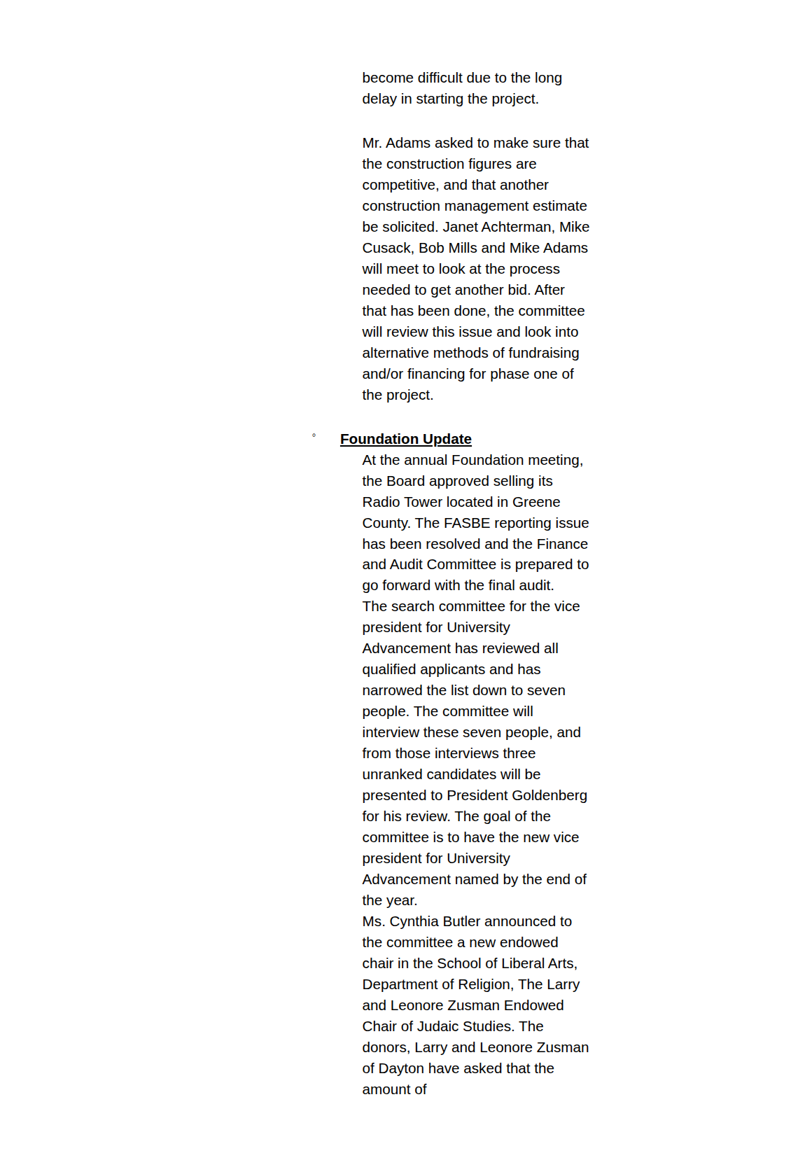become difficult due to the long delay in starting the project.
Mr. Adams asked to make sure that the construction figures are competitive, and that another construction management estimate be solicited. Janet Achterman, Mike Cusack, Bob Mills and Mike Adams will meet to look at the process needed to get another bid. After that has been done, the committee will review this issue and look into alternative methods of fundraising and/or financing for phase one of the project.
◦
Foundation Update
At the annual Foundation meeting, the Board approved selling its Radio Tower located in Greene County. The FASBE reporting issue has been resolved and the Finance and Audit Committee is prepared to go forward with the final audit.
The search committee for the vice president for University Advancement has reviewed all qualified applicants and has narrowed the list down to seven people. The committee will interview these seven people, and from those interviews three unranked candidates will be presented to President Goldenberg for his review. The goal of the committee is to have the new vice president for University Advancement named by the end of the year.
Ms. Cynthia Butler announced to the committee a new endowed chair in the School of Liberal Arts, Department of Religion, The Larry and Leonore Zusman Endowed Chair of Judaic Studies. The donors, Larry and Leonore Zusman of Dayton have asked that the amount of